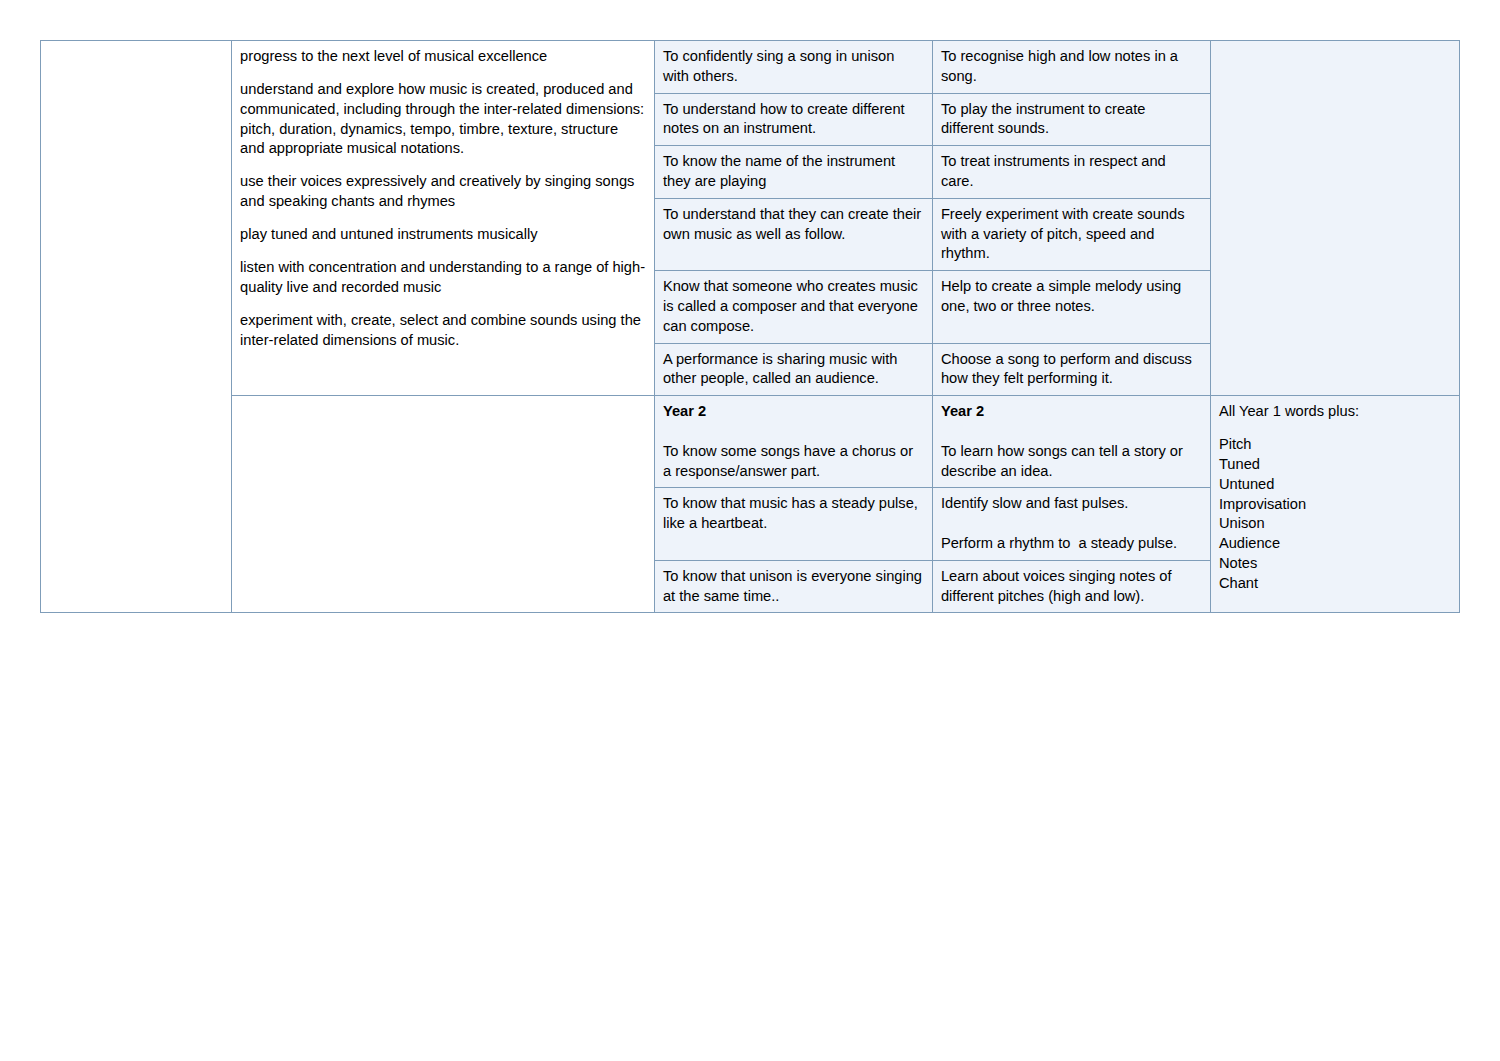| | progress to the next level of musical excellence understand and explore how music is created, produced and communicated, including through the inter-related dimensions: pitch, duration, dynamics, tempo, timbre, texture, structure and appropriate musical notations. use their voices expressively and creatively by singing songs and speaking chants and rhymes play tuned and untuned instruments musically listen with concentration and understanding to a range of high-quality live and recorded music experiment with, create, select and combine sounds using the inter-related dimensions of music. | To confidently sing a song in unison with others. | To recognise high and low notes in a song. | |
| To understand how to create different notes on an instrument. | To play the instrument to create different sounds. |
| To know the name of the instrument they are playing | To treat instruments in respect and care. |
| To understand that they can create their own music as well as follow. | Freely experiment with create sounds with a variety of pitch, speed and rhythm. |
| Know that someone who creates music is called a composer and that everyone can compose. | Help to create a simple melody using one, two or three notes. |
| A performance is sharing music with other people, called an audience. | Choose a song to perform and discuss how they felt performing it. |
| | Year 2 To know some songs have a chorus or a response/answer part. | Year 2 To learn how songs can tell a story or describe an idea. | All Year 1 words plus: Pitch Tuned Untuned Improvisation Unison Audience Notes Chant |
| To know that music has a steady pulse, like a heartbeat. | Identify slow and fast pulses. Perform a rhythm to a steady pulse. |
| To know that unison is everyone singing at the same time.. | Learn about voices singing notes of different pitches (high and low). |